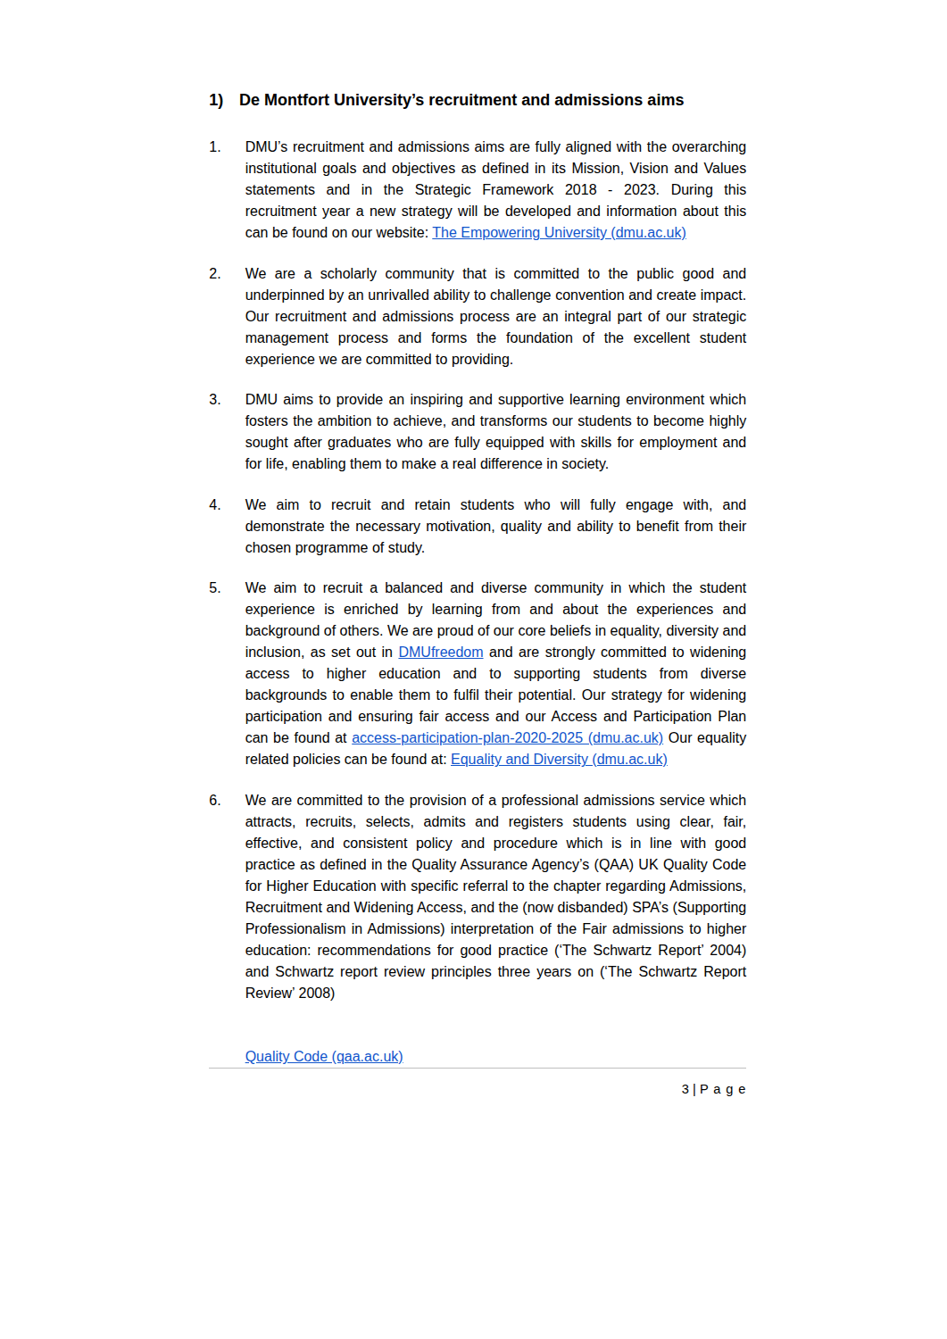1) De Montfort University’s recruitment and admissions aims
1. DMU’s recruitment and admissions aims are fully aligned with the overarching institutional goals and objectives as defined in its Mission, Vision and Values statements and in the Strategic Framework 2018 - 2023. During this recruitment year a new strategy will be developed and information about this can be found on our website: The Empowering University (dmu.ac.uk)
2. We are a scholarly community that is committed to the public good and underpinned by an unrivalled ability to challenge convention and create impact. Our recruitment and admissions process are an integral part of our strategic management process and forms the foundation of the excellent student experience we are committed to providing.
3. DMU aims to provide an inspiring and supportive learning environment which fosters the ambition to achieve, and transforms our students to become highly sought after graduates who are fully equipped with skills for employment and for life, enabling them to make a real difference in society.
4. We aim to recruit and retain students who will fully engage with, and demonstrate the necessary motivation, quality and ability to benefit from their chosen programme of study.
5. We aim to recruit a balanced and diverse community in which the student experience is enriched by learning from and about the experiences and background of others. We are proud of our core beliefs in equality, diversity and inclusion, as set out in DMUfreedom and are strongly committed to widening access to higher education and to supporting students from diverse backgrounds to enable them to fulfil their potential. Our strategy for widening participation and ensuring fair access and our Access and Participation Plan can be found at access-participation-plan-2020-2025 (dmu.ac.uk) Our equality related policies can be found at: Equality and Diversity (dmu.ac.uk)
6. We are committed to the provision of a professional admissions service which attracts, recruits, selects, admits and registers students using clear, fair, effective, and consistent policy and procedure which is in line with good practice as defined in the Quality Assurance Agency’s (QAA) UK Quality Code for Higher Education with specific referral to the chapter regarding Admissions, Recruitment and Widening Access, and the (now disbanded) SPA’s (Supporting Professionalism in Admissions) interpretation of the Fair admissions to higher education: recommendations for good practice (‘The Schwartz Report’ 2004) and Schwartz report review principles three years on (‘The Schwartz Report Review’ 2008)
Quality Code (qaa.ac.uk)
3 | P a g e